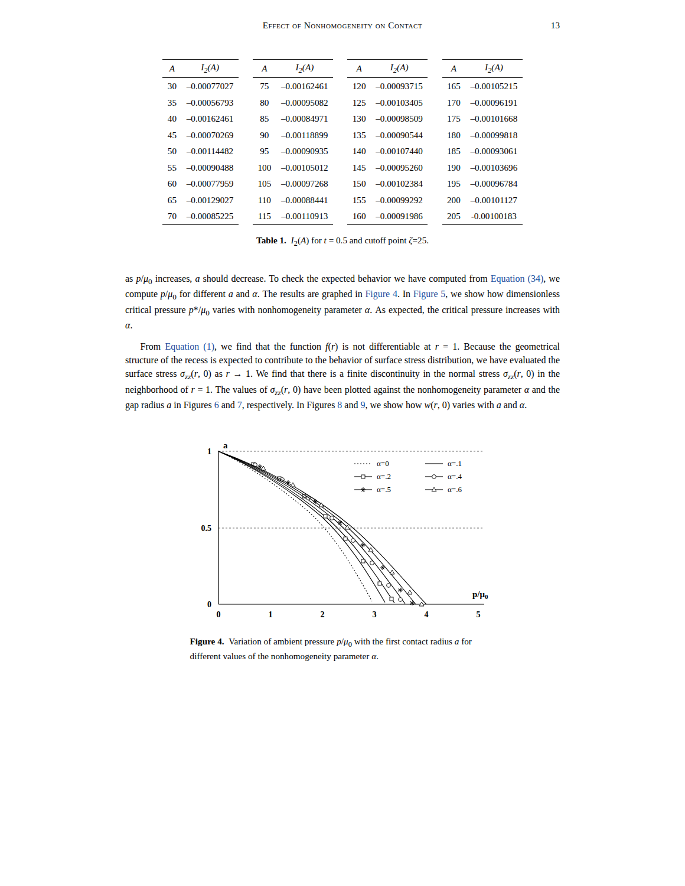Effect of Nonhomogeneity on Contact 13
| A | I 2 ( A ) | | A | I 2 ( A ) | | A | I 2 ( A ) | | A | I 2 ( A ) |
| --- | --- | --- | --- | --- | --- | --- | --- | --- | --- | --- |
| 30 | –0.00077027 | | 75 | –0.00162461 | | 120 | –0.00093715 | | 165 | –0.00105215 |
| 35 | –0.00056793 | | 80 | –0.00095082 | | 125 | –0.00103405 | | 170 | –0.00096191 |
| 40 | –0.00162461 | | 85 | –0.00084971 | | 130 | –0.00098509 | | 175 | –0.00101668 |
| 45 | –0.00070269 | | 90 | –0.00118899 | | 135 | –0.00090544 | | 180 | –0.00099818 |
| 50 | –0.00114482 | | 95 | –0.00090935 | | 140 | –0.00107440 | | 185 | –0.00093061 |
| 55 | –0.00090488 | | 100 | –0.00105012 | | 145 | –0.00095260 | | 190 | –0.00103696 |
| 60 | –0.00077959 | | 105 | –0.00097268 | | 150 | –0.00102384 | | 195 | –0.00096784 |
| 65 | –0.00129027 | | 110 | –0.00088441 | | 155 | –0.00099292 | | 200 | –0.00101127 |
| 70 | –0.00085225 | | 115 | –0.00110913 | | 160 | –0.00091986 | | 205 | -0.00100183 |
Table 1. I2(A) for t = 0.5 and cutoff point ζ=25.
as p/μ0 increases, a should decrease. To check the expected behavior we have computed from Equation (34), we compute p/μ0 for different a and α. The results are graphed in Figure 4. In Figure 5, we show how dimensionless critical pressure p*/μ0 varies with nonhomogeneity parameter α. As expected, the critical pressure increases with α.
From Equation (1), we find that the function f(r) is not differentiable at r = 1. Because the geometrical structure of the recess is expected to contribute to the behavior of surface stress distribution, we have evaluated the surface stress σzz(r, 0) as r → 1. We find that there is a finite discontinuity in the normal stress σzz(r, 0) in the neighborhood of r = 1. The values of σzz(r, 0) have been plotted against the nonhomogeneity parameter α and the gap radius a in Figures 6 and 7, respectively. In Figures 8 and 9, we show how w(r, 0) varies with a and α.
1 0.5 0 a 0 1 2 3 4 5 p/μ0 α=0 α=.1 α=.2 α=.4 α=.5 α=.6
Figure 4. Variation of ambient pressure p/μ0 with the first contact radius a for different values of the nonhomogeneity parameter α.